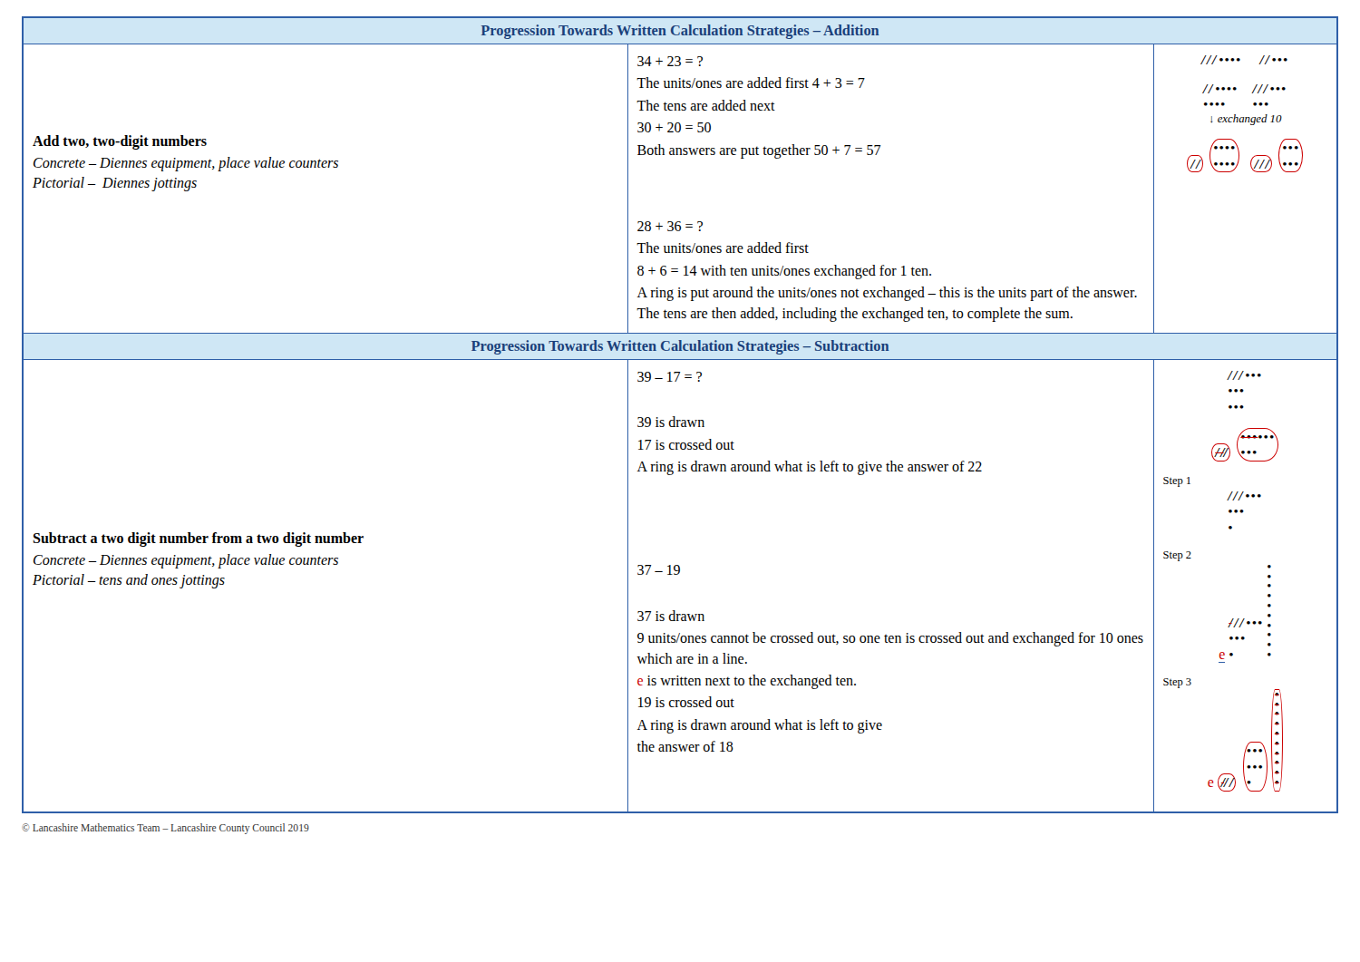| Progression Towards Written Calculation Strategies – Addition |
| --- |
| Add two, two-digit numbers Concrete – Diennes equipment, place value counters Pictorial – Diennes jottings | 34 + 23 = ? The units/ones are added first 4 + 3 = 7 The tens are added next 30 + 20 = 50 Both answers are put together 50 + 7 = 57 28 + 36 = ? The units/ones are added first 8 + 6 = 14 with ten units/ones exchanged for 1 ten. A ring is put around the units/ones not exchanged – this is the units part of the answer. The tens are then added, including the exchanged ten, to complete the sum. | / / / •••• / / ••• / / •••• •••• / / / ••• ••• ↓ exchanged 10 / / •••• •••• / / / ••• ••• |
| Progression Towards Written Calculation Strategies – Subtraction |
| Subtract a two digit number from a two digit number Concrete – Diennes equipment, place value counters Pictorial – tens and ones jottings | 39 – 17 = ? 39 is drawn 17 is crossed out A ring is drawn around what is left to give the answer of 22 37 – 19 37 is drawn 9 units/ones cannot be crossed out, so one ten is crossed out and exchanged for 10 ones which are in a line. e is written next to the exchanged ten. 19 is crossed out A ring is drawn around what is left to give the answer of 18 | / / / ••• ••• ••• / / / ••• ••• ••• Step 1 / / / ••• ••• • Step 2 e / / / ••• ••• • • • • • • • • • • • Step 3 e / / / ••• ••• • • • • • • • • • • • |
© Lancashire Mathematics Team – Lancashire County Council 2019